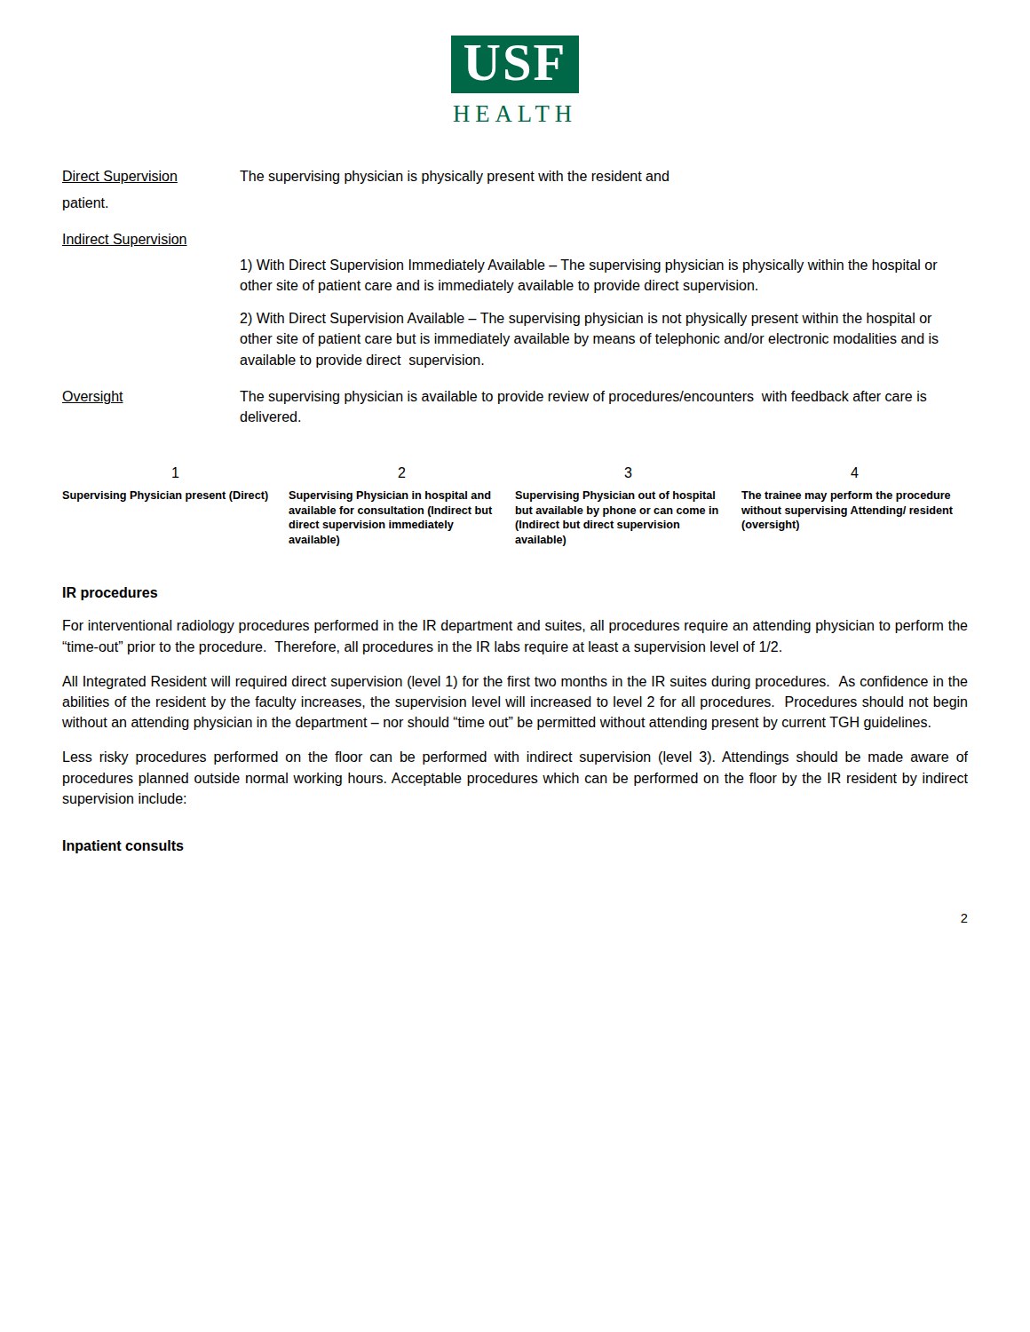USF®
HEALTH
Direct Supervision
The supervising physician is physically present with the resident and
patient.
Indirect Supervision
1) With Direct Supervision Immediately Available – The supervising physician is physically within the hospital or other site of patient care and is immediately available to provide direct supervision.
2) With Direct Supervision Available – The supervising physician is not physically present within the hospital or other site of patient care but is immediately available by means of telephonic and/or electronic modalities and is available to provide direct supervision.
Oversight
The supervising physician is available to provide review of procedures/encounters with feedback after care is delivered.
1
2
3
4
Supervising Physician present (Direct)
Supervising Physician in hospital and available for consultation (Indirect but direct supervision immediately available)
Supervising Physician out of hospital but available by phone or can come in (Indirect but direct supervision available)
The trainee may perform the procedure without supervising Attending/ resident (oversight)
IR procedures
For interventional radiology procedures performed in the IR department and suites, all procedures require an attending physician to perform the “time-out” prior to the procedure. Therefore, all procedures in the IR labs require at least a supervision level of 1/2.
All Integrated Resident will required direct supervision (level 1) for the first two months in the IR suites during procedures. As confidence in the abilities of the resident by the faculty increases, the supervision level will increased to level 2 for all procedures. Procedures should not begin without an attending physician in the department – nor should “time out” be permitted without attending present by current TGH guidelines.
Less risky procedures performed on the floor can be performed with indirect supervision (level 3). Attendings should be made aware of procedures planned outside normal working hours. Acceptable procedures which can be performed on the floor by the IR resident by indirect supervision include:
Inpatient consults
2